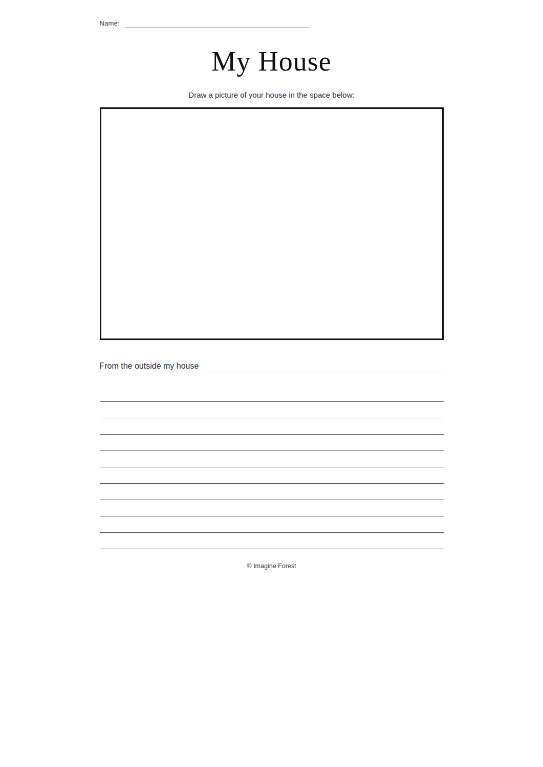Name:
My House
Draw a picture of your house in the space below:
From the outside my house
© Imagine Forest